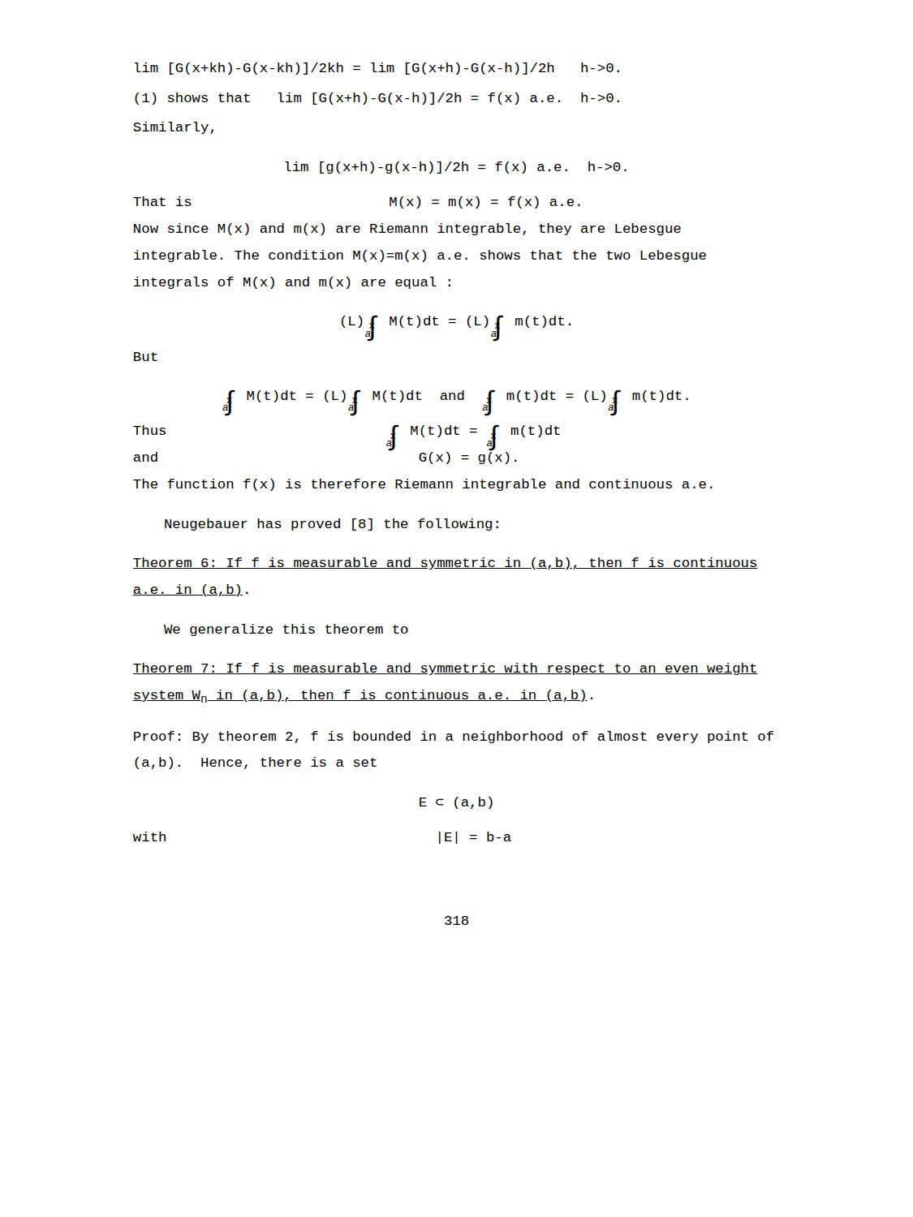lim [G(x+kh)-G(x-kh)]/2kh = lim [G(x+h)-G(x-h)]/2h h->0.
(1) shows that lim [G(x+h)-G(x-h)]/2h = f(x) a.e. h->0.
Similarly,
lim [g(x+h)-g(x-h)]/2h = f(x) a.e. h->0.
That is
M(x) = m(x) = f(x) a.e.
Now since M(x) and m(x) are Riemann integrable, they are Lebesgue integrable. The condition M(x)=m(x) a.e. shows that the two Lebesgue integrals of M(x) and m(x) are equal :
(L)∫ax M(t)dt = (L)∫ax m(t)dt.
But
∫ax M(t)dt = (L)∫ax M(t)dt and ∫ax m(t)dt = (L)∫ax m(t)dt.
Thus
∫ax M(t)dt = ∫ax m(t)dt
and
G(x) = g(x).
The function f(x) is therefore Riemann integrable and continuous a.e.
Neugebauer has proved [8] the following:
Theorem 6: If f is measurable and symmetric in (a,b), then f is continuous a.e. in (a,b).
We generalize this theorem to
Theorem 7: If f is measurable and symmetric with respect to an even weight system Wn in (a,b), then f is continuous a.e. in (a,b).
Proof: By theorem 2, f is bounded in a neighborhood of almost every point of (a,b). Hence, there is a set
E ⊂ (a,b)
with
|E| = b-a
318